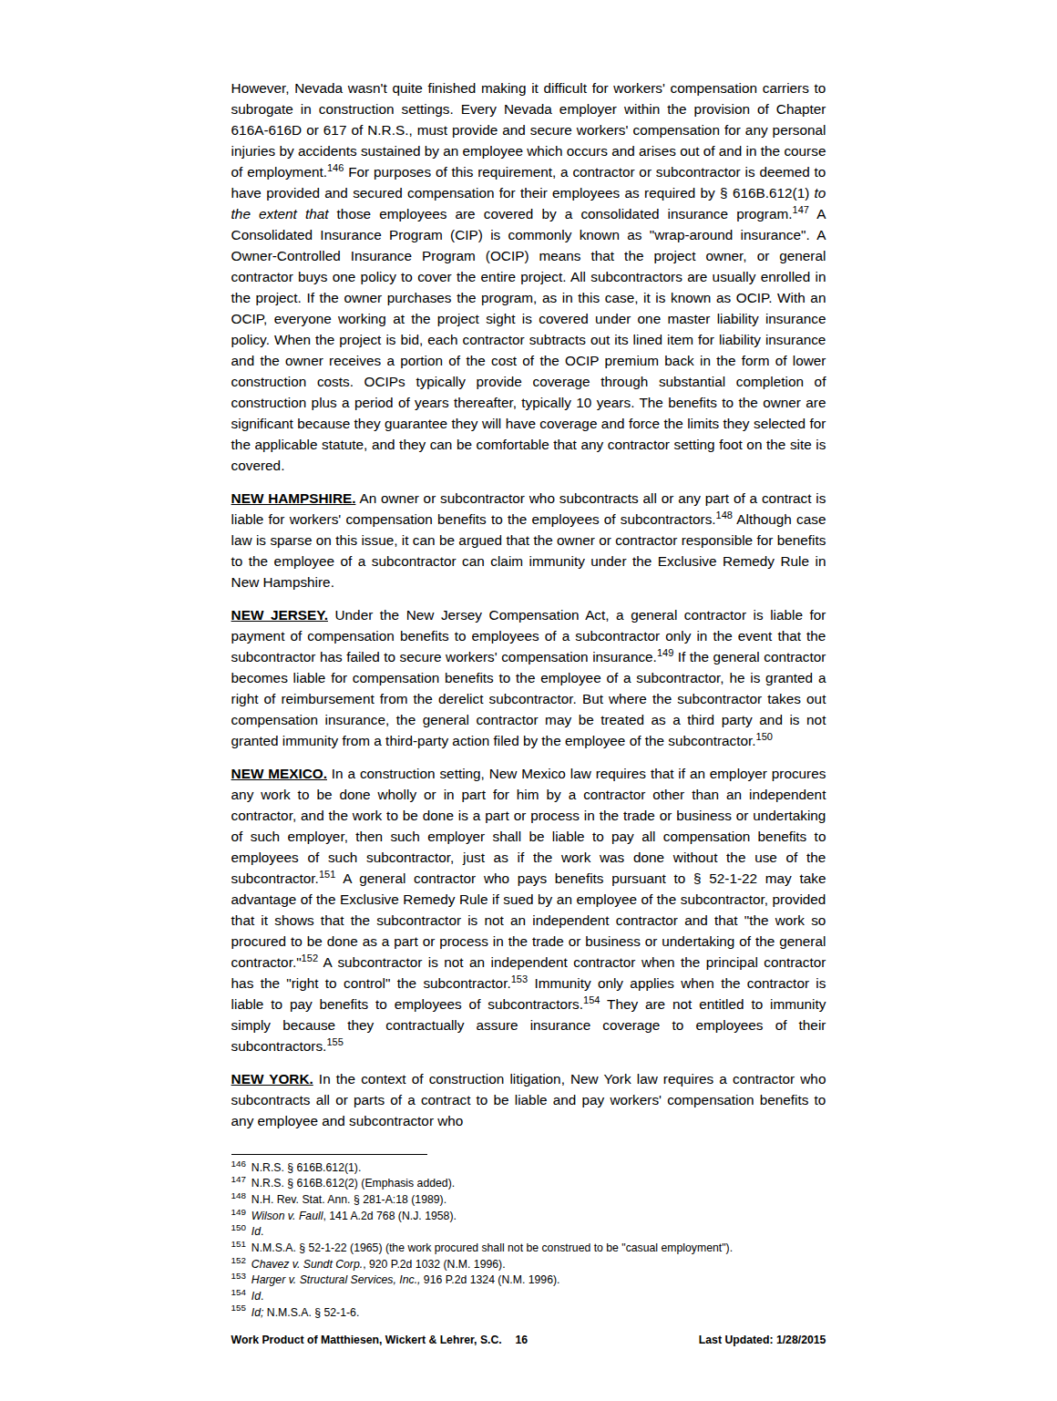However, Nevada wasn't quite finished making it difficult for workers' compensation carriers to subrogate in construction settings. Every Nevada employer within the provision of Chapter 616A-616D or 617 of N.R.S., must provide and secure workers' compensation for any personal injuries by accidents sustained by an employee which occurs and arises out of and in the course of employment.146 For purposes of this requirement, a contractor or subcontractor is deemed to have provided and secured compensation for their employees as required by § 616B.612(1) to the extent that those employees are covered by a consolidated insurance program.147 A Consolidated Insurance Program (CIP) is commonly known as "wrap-around insurance". A Owner-Controlled Insurance Program (OCIP) means that the project owner, or general contractor buys one policy to cover the entire project. All subcontractors are usually enrolled in the project. If the owner purchases the program, as in this case, it is known as OCIP. With an OCIP, everyone working at the project sight is covered under one master liability insurance policy. When the project is bid, each contractor subtracts out its lined item for liability insurance and the owner receives a portion of the cost of the OCIP premium back in the form of lower construction costs. OCIPs typically provide coverage through substantial completion of construction plus a period of years thereafter, typically 10 years. The benefits to the owner are significant because they guarantee they will have coverage and force the limits they selected for the applicable statute, and they can be comfortable that any contractor setting foot on the site is covered.
NEW HAMPSHIRE. An owner or subcontractor who subcontracts all or any part of a contract is liable for workers' compensation benefits to the employees of subcontractors.148 Although case law is sparse on this issue, it can be argued that the owner or contractor responsible for benefits to the employee of a subcontractor can claim immunity under the Exclusive Remedy Rule in New Hampshire.
NEW JERSEY. Under the New Jersey Compensation Act, a general contractor is liable for payment of compensation benefits to employees of a subcontractor only in the event that the subcontractor has failed to secure workers' compensation insurance.149 If the general contractor becomes liable for compensation benefits to the employee of a subcontractor, he is granted a right of reimbursement from the derelict subcontractor. But where the subcontractor takes out compensation insurance, the general contractor may be treated as a third party and is not granted immunity from a third-party action filed by the employee of the subcontractor.150
NEW MEXICO. In a construction setting, New Mexico law requires that if an employer procures any work to be done wholly or in part for him by a contractor other than an independent contractor, and the work to be done is a part or process in the trade or business or undertaking of such employer, then such employer shall be liable to pay all compensation benefits to employees of such subcontractor, just as if the work was done without the use of the subcontractor.151 A general contractor who pays benefits pursuant to § 52-1-22 may take advantage of the Exclusive Remedy Rule if sued by an employee of the subcontractor, provided that it shows that the subcontractor is not an independent contractor and that "the work so procured to be done as a part or process in the trade or business or undertaking of the general contractor."152 A subcontractor is not an independent contractor when the principal contractor has the "right to control" the subcontractor.153 Immunity only applies when the contractor is liable to pay benefits to employees of subcontractors.154 They are not entitled to immunity simply because they contractually assure insurance coverage to employees of their subcontractors.155
NEW YORK. In the context of construction litigation, New York law requires a contractor who subcontracts all or parts of a contract to be liable and pay workers' compensation benefits to any employee and subcontractor who
146 N.R.S. § 616B.612(1).
147 N.R.S. § 616B.612(2) (Emphasis added).
148 N.H. Rev. Stat. Ann. § 281-A:18 (1989).
149 Wilson v. Faull, 141 A.2d 768 (N.J. 1958).
150 Id.
151 N.M.S.A. § 52-1-22 (1965) (the work procured shall not be construed to be "casual employment").
152 Chavez v. Sundt Corp., 920 P.2d 1032 (N.M. 1996).
153 Harger v. Structural Services, Inc., 916 P.2d 1324 (N.M. 1996).
154 Id.
155 Id; N.M.S.A. § 52-1-6.
Work Product of Matthiesen, Wickert & Lehrer, S.C. 16 Last Updated: 1/28/2015